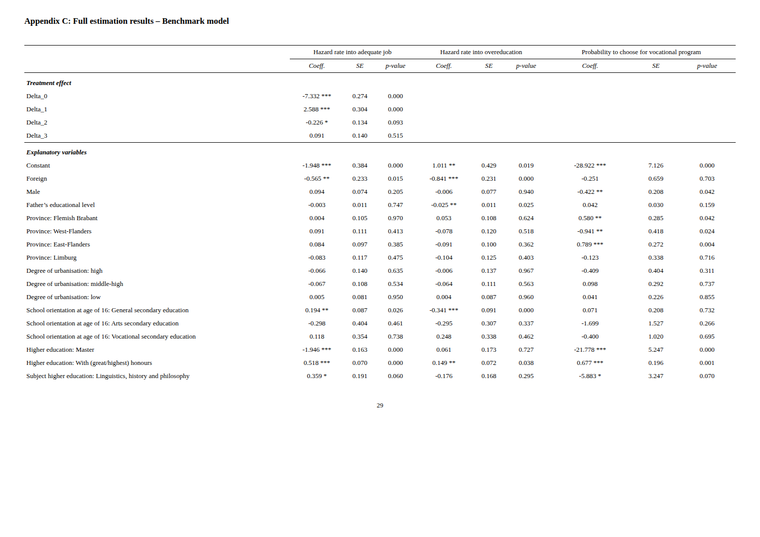Appendix C: Full estimation results – Benchmark model
| | Hazard rate into adequate job | Hazard rate into overeducation | Probability to choose for vocational program |
| --- | --- | --- | --- |
| | Coeff. | SE | p-value | Coeff. | SE | p-value | Coeff. | SE | p-value |
| Treatment effect |
| Delta_0 | -7.332 *** | 0.274 | 0.000 | | | | | | |
| Delta_1 | 2.588 *** | 0.304 | 0.000 | | | | | | |
| Delta_2 | -0.226 * | 0.134 | 0.093 | | | | | | |
| Delta_3 | 0.091 | 0.140 | 0.515 | | | | | | |
| Explanatory variables |
| Constant | -1.948 *** | 0.384 | 0.000 | 1.011 ** | 0.429 | 0.019 | -28.922 *** | 7.126 | 0.000 |
| Foreign | -0.565 ** | 0.233 | 0.015 | -0.841 *** | 0.231 | 0.000 | -0.251 | 0.659 | 0.703 |
| Male | 0.094 | 0.074 | 0.205 | -0.006 | 0.077 | 0.940 | -0.422 ** | 0.208 | 0.042 |
| Father’s educational level | -0.003 | 0.011 | 0.747 | -0.025 ** | 0.011 | 0.025 | 0.042 | 0.030 | 0.159 |
| Province: Flemish Brabant | 0.004 | 0.105 | 0.970 | 0.053 | 0.108 | 0.624 | 0.580 ** | 0.285 | 0.042 |
| Province: West-Flanders | 0.091 | 0.111 | 0.413 | -0.078 | 0.120 | 0.518 | -0.941 ** | 0.418 | 0.024 |
| Province: East-Flanders | 0.084 | 0.097 | 0.385 | -0.091 | 0.100 | 0.362 | 0.789 *** | 0.272 | 0.004 |
| Province: Limburg | -0.083 | 0.117 | 0.475 | -0.104 | 0.125 | 0.403 | -0.123 | 0.338 | 0.716 |
| Degree of urbanisation: high | -0.066 | 0.140 | 0.635 | -0.006 | 0.137 | 0.967 | -0.409 | 0.404 | 0.311 |
| Degree of urbanisation: middle-high | -0.067 | 0.108 | 0.534 | -0.064 | 0.111 | 0.563 | 0.098 | 0.292 | 0.737 |
| Degree of urbanisation: low | 0.005 | 0.081 | 0.950 | 0.004 | 0.087 | 0.960 | 0.041 | 0.226 | 0.855 |
| School orientation at age of 16: General secondary education | 0.194 ** | 0.087 | 0.026 | -0.341 *** | 0.091 | 0.000 | 0.071 | 0.208 | 0.732 |
| School orientation at age of 16: Arts secondary education | -0.298 | 0.404 | 0.461 | -0.295 | 0.307 | 0.337 | -1.699 | 1.527 | 0.266 |
| School orientation at age of 16: Vocational secondary education | 0.118 | 0.354 | 0.738 | 0.248 | 0.338 | 0.462 | -0.400 | 1.020 | 0.695 |
| Higher education: Master | -1.946 *** | 0.163 | 0.000 | 0.061 | 0.173 | 0.727 | -21.778 *** | 5.247 | 0.000 |
| Higher education: With (great/highest) honours | 0.518 *** | 0.070 | 0.000 | 0.149 ** | 0.072 | 0.038 | 0.677 *** | 0.196 | 0.001 |
| Subject higher education: Linguistics, history and philosophy | 0.359 * | 0.191 | 0.060 | -0.176 | 0.168 | 0.295 | -5.883 * | 3.247 | 0.070 |
29